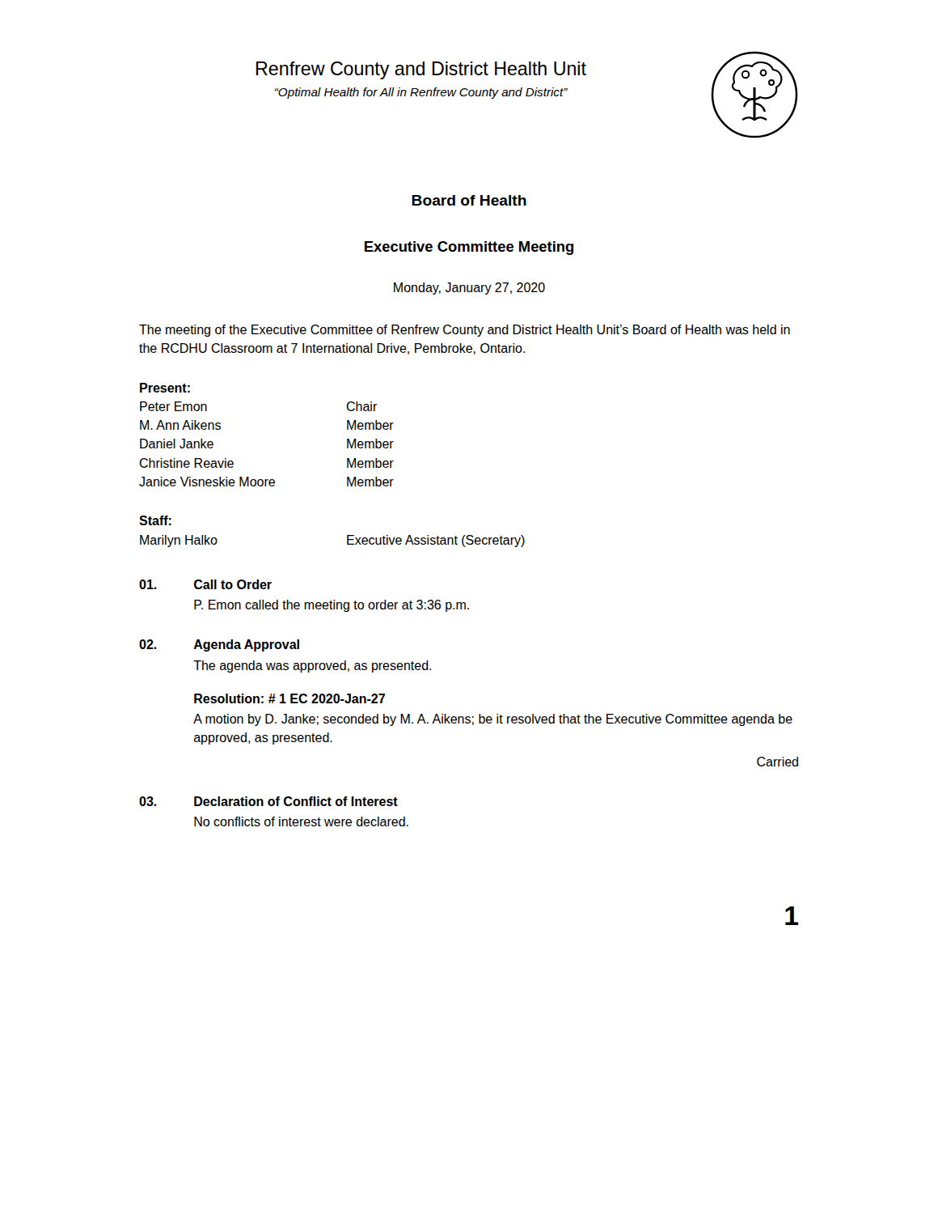Renfrew County and District Health Unit
“Optimal Health for All in Renfrew County and District”
Board of Health
Executive Committee Meeting
Monday, January 27, 2020
The meeting of the Executive Committee of Renfrew County and District Health Unit’s Board of Health was held in the RCDHU Classroom at 7 International Drive, Pembroke, Ontario.
Present:
| Peter Emon | Chair |
| M. Ann Aikens | Member |
| Daniel Janke | Member |
| Christine Reavie | Member |
| Janice Visneskie Moore | Member |
Staff:
| Marilyn Halko | Executive Assistant (Secretary) |
Call to Order
P. Emon called the meeting to order at 3:36 p.m.
Agenda Approval
The agenda was approved, as presented.
Resolution: # 1 EC 2020-Jan-27
A motion by D. Janke; seconded by M. A. Aikens; be it resolved that the Executive Committee agenda be approved, as presented.
Carried
Declaration of Conflict of Interest
No conflicts of interest were declared.
1